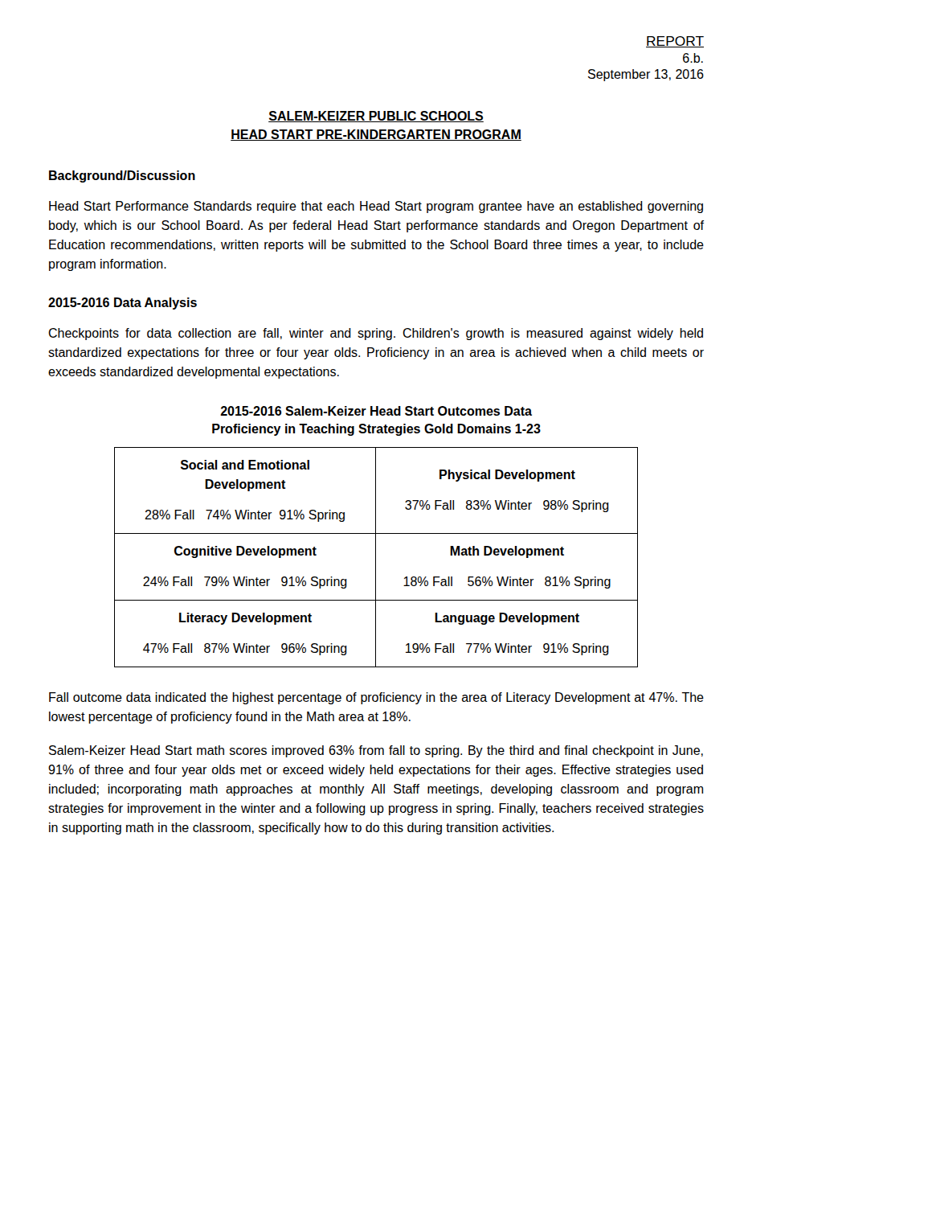REPORT
6.b.
September 13, 2016
SALEM-KEIZER PUBLIC SCHOOLS
HEAD START PRE-KINDERGARTEN PROGRAM
Background/Discussion
Head Start Performance Standards require that each Head Start program grantee have an established governing body, which is our School Board. As per federal Head Start performance standards and Oregon Department of Education recommendations, written reports will be submitted to the School Board three times a year, to include program information.
2015-2016 Data Analysis
Checkpoints for data collection are fall, winter and spring. Children's growth is measured against widely held standardized expectations for three or four year olds. Proficiency in an area is achieved when a child meets or exceeds standardized developmental expectations.
2015-2016 Salem-Keizer Head Start Outcomes Data
Proficiency in Teaching Strategies Gold Domains 1-23
| Social and Emotional Development 28% Fall 74% Winter 91% Spring | Physical Development 37% Fall 83% Winter 98% Spring |
| Cognitive Development 24% Fall 79% Winter 91% Spring | Math Development 18% Fall 56% Winter 81% Spring |
| Literacy Development 47% Fall 87% Winter 96% Spring | Language Development 19% Fall 77% Winter 91% Spring |
Fall outcome data indicated the highest percentage of proficiency in the area of Literacy Development at 47%. The lowest percentage of proficiency found in the Math area at 18%.
Salem-Keizer Head Start math scores improved 63% from fall to spring. By the third and final checkpoint in June, 91% of three and four year olds met or exceed widely held expectations for their ages. Effective strategies used included; incorporating math approaches at monthly All Staff meetings, developing classroom and program strategies for improvement in the winter and a following up progress in spring. Finally, teachers received strategies in supporting math in the classroom, specifically how to do this during transition activities.